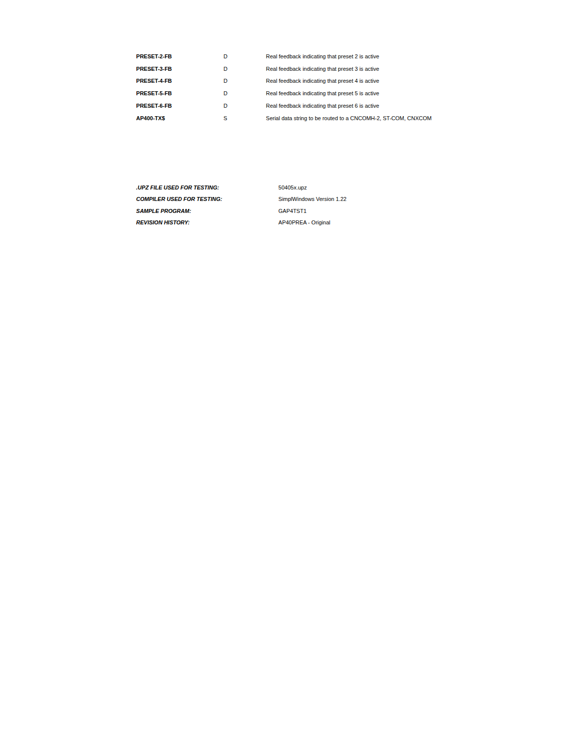| PRESET-2-FB | D | Real feedback indicating that preset 2 is active |
| PRESET-3-FB | D | Real feedback indicating that preset 3 is active |
| PRESET-4-FB | D | Real feedback indicating that preset 4 is active |
| PRESET-5-FB | D | Real feedback indicating that preset 5 is active |
| PRESET-6-FB | D | Real feedback indicating that preset 6 is active |
| AP400-TX$ | S | Serial data string to be routed to a CNCOMH-2, ST-COM, CNXCOM |
| .UPZ FILE USED FOR TESTING: | 50405x.upz |
| COMPILER USED FOR TESTING: | SimplWindows Version 1.22 |
| SAMPLE PROGRAM: | GAP4TST1 |
| REVISION HISTORY: | AP40PREA - Original |